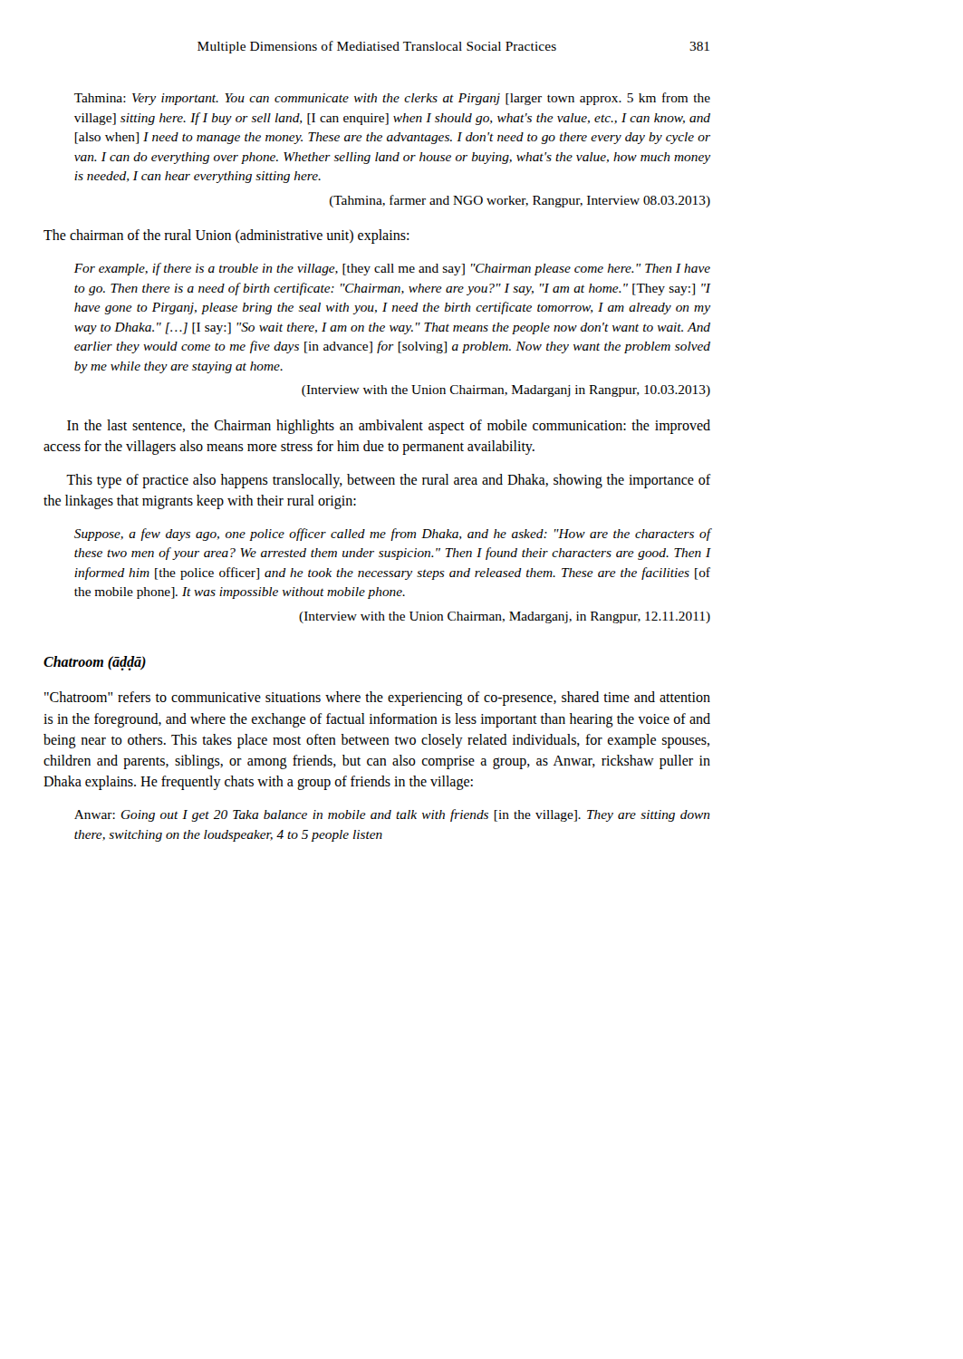Multiple Dimensions of Mediatised Translocal Social Practices 381
Tahmina: Very important. You can communicate with the clerks at Pirganj [larger town approx. 5 km from the village] sitting here. If I buy or sell land, [I can enquire] when I should go, what's the value, etc., I can know, and [also when] I need to manage the money. These are the advantages. I don't need to go there every day by cycle or van. I can do everything over phone. Whether selling land or house or buying, what's the value, how much money is needed, I can hear everything sitting here.
(Tahmina, farmer and NGO worker, Rangpur, Interview 08.03.2013)
The chairman of the rural Union (administrative unit) explains:
For example, if there is a trouble in the village, [they call me and say] "Chairman please come here." Then I have to go. Then there is a need of birth certificate: "Chairman, where are you?" I say, "I am at home." [They say:] "I have gone to Pirganj, please bring the seal with you, I need the birth certificate tomorrow, I am already on my way to Dhaka." […] [I say:] "So wait there, I am on the way." That means the people now don't want to wait. And earlier they would come to me five days [in advance] for [solving] a problem. Now they want the problem solved by me while they are staying at home.
(Interview with the Union Chairman, Madarganj in Rangpur, 10.03.2013)
In the last sentence, the Chairman highlights an ambivalent aspect of mobile communication: the improved access for the villagers also means more stress for him due to permanent availability.
This type of practice also happens translocally, between the rural area and Dhaka, showing the importance of the linkages that migrants keep with their rural origin:
Suppose, a few days ago, one police officer called me from Dhaka, and he asked: "How are the characters of these two men of your area? We arrested them under suspicion." Then I found their characters are good. Then I informed him [the police officer] and he took the necessary steps and released them. These are the facilities [of the mobile phone]. It was impossible without mobile phone.
(Interview with the Union Chairman, Madarganj, in Rangpur, 12.11.2011)
Chatroom (āḍḍā)
"Chatroom" refers to communicative situations where the experiencing of co-presence, shared time and attention is in the foreground, and where the exchange of factual information is less important than hearing the voice of and being near to others. This takes place most often between two closely related individuals, for example spouses, children and parents, siblings, or among friends, but can also comprise a group, as Anwar, rickshaw puller in Dhaka explains. He frequently chats with a group of friends in the village:
Anwar: Going out I get 20 Taka balance in mobile and talk with friends [in the village]. They are sitting down there, switching on the loudspeaker, 4 to 5 people listen